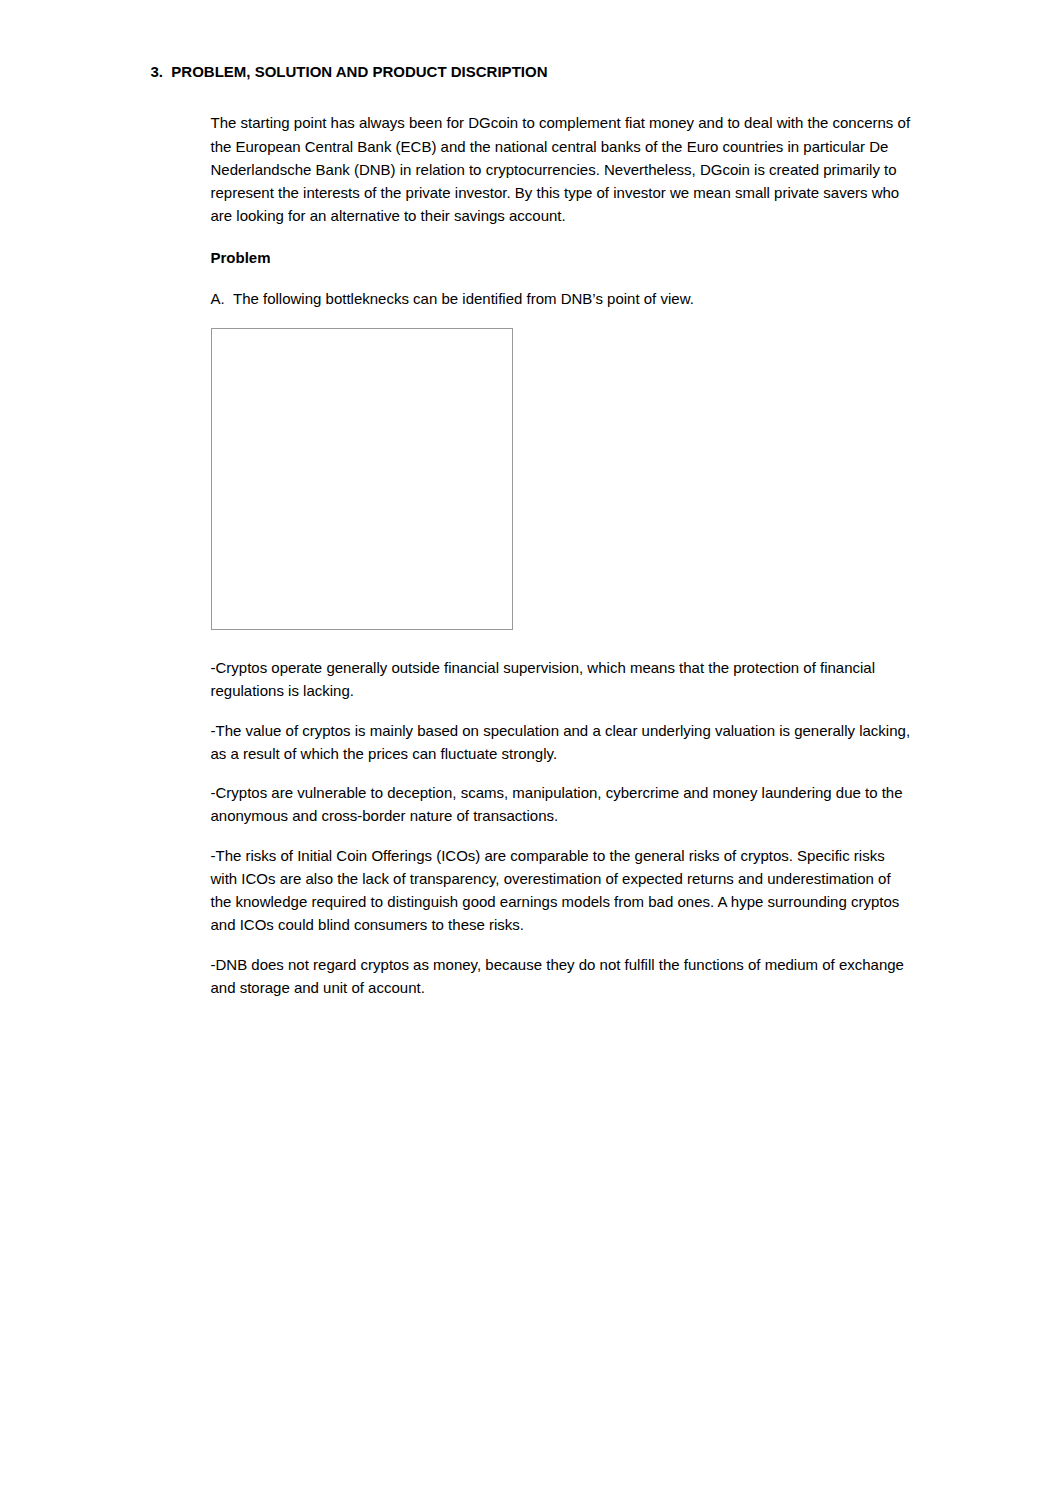3. PROBLEM, SOLUTION AND PRODUCT DISCRIPTION
The starting point has always been for DGcoin to complement fiat money and to deal with the concerns of the European Central Bank (ECB) and the national central banks of the Euro countries in particular De Nederlandsche Bank (DNB) in relation to cryptocurrencies. Nevertheless, DGcoin is created primarily to represent the interests of the private investor. By this type of investor we mean small private savers who are looking for an alternative to their savings account.
Problem
A. The following bottleknecks can be identified from DNB’s point of view.
-Cryptos operate generally outside financial supervision, which means that the protection of financial regulations is lacking.
-The value of cryptos is mainly based on speculation and a clear underlying valuation is generally lacking, as a result of which the prices can fluctuate strongly.
-Cryptos are vulnerable to deception, scams, manipulation, cybercrime and money laundering due to the anonymous and cross-border nature of transactions.
-The risks of Initial Coin Offerings (ICOs) are comparable to the general risks of cryptos. Specific risks with ICOs are also the lack of transparency, overestimation of expected returns and underestimation of the knowledge required to distinguish good earnings models from bad ones. A hype surrounding cryptos and ICOs could blind consumers to these risks.
-DNB does not regard cryptos as money, because they do not fulfill the functions of medium of exchange and storage and unit of account.